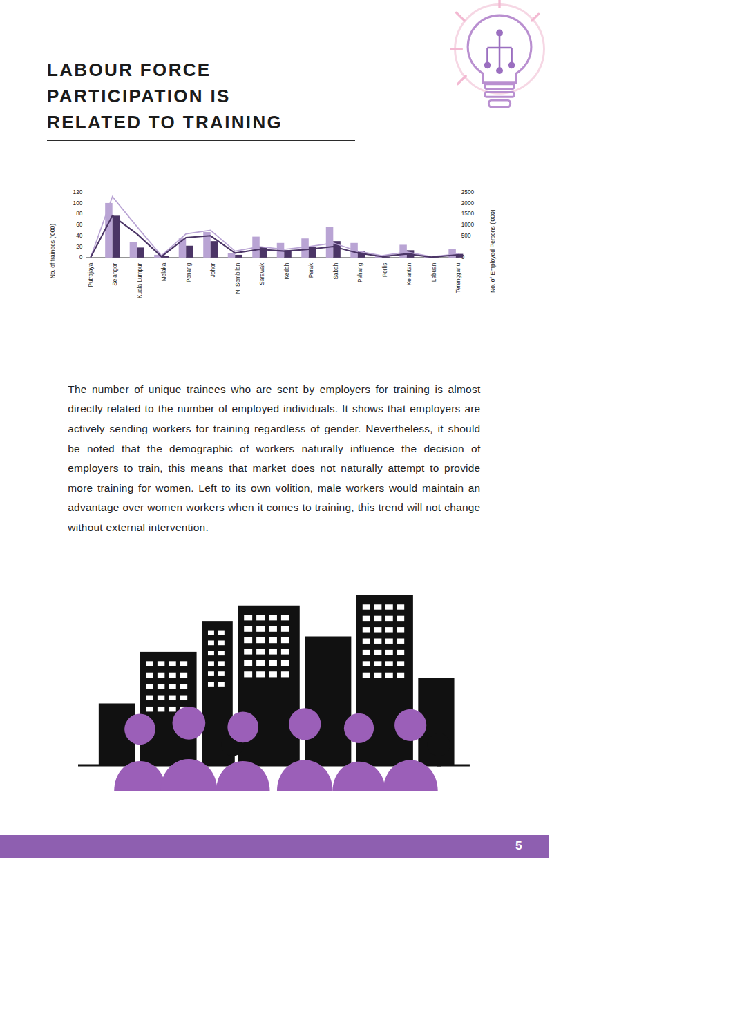Labour Force Participation is
Related to Training
No. of trainees ('000) No. of Employed Persons ('000) 120 100 80 60 40 20 0 2500 2000 1500 1000 500 0 Putrajaya Selangor Kuala Lumpur Melaka Penang Johor N. Sembilan Sarawak Kedah Perak Sabah Pahang Perlis Kelantan Labuan Terengganu
The number of unique trainees who are sent by employers for training is almost directly related to the number of employed individuals. It shows that employers are actively sending workers for training regardless of gender. Nevertheless, it should be noted that the demographic of workers naturally influence the decision of employers to train, this means that market does not naturally attempt to provide more training for women. Left to its own volition, male workers would maintain an advantage over women workers when it comes to training, this trend will not change without external intervention.
5